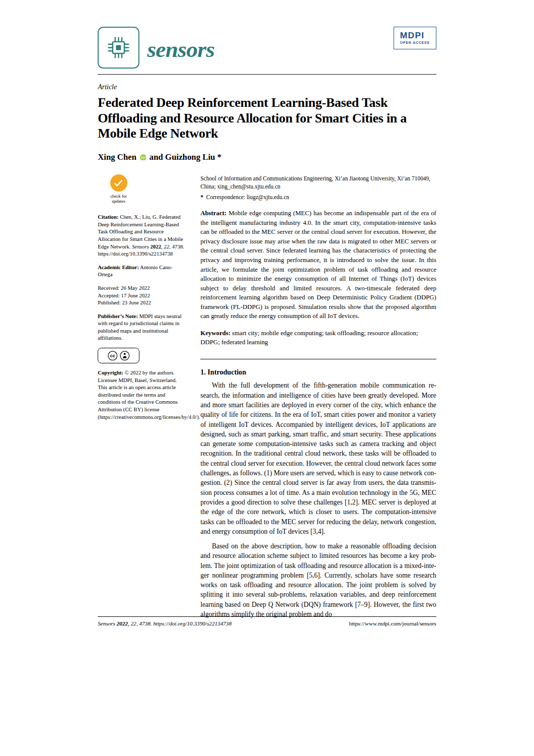sensors
MDPIOPEN ACCESS
Article
Federated Deep Reinforcement Learning-Based Task Offloading and Resource Allocation for Smart Cities in a Mobile Edge Network
Xing Chen and Guizhong Liu *
check for
updates
Citation: Chen, X.; Liu, G. Federated Deep Reinforcement Learning-Based Task Offloading and Resource Allocation for Smart Cities in a Mobile Edge Network. Sensors 2022, 22, 4738. https://doi.org/10.3390/s22134738
Academic Editor: Antonio Cano-Ortega
Received: 26 May 2022
Accepted: 17 June 2022
Published: 23 June 2022
Publisher’s Note: MDPI stays neutral with regard to jurisdictional claims in published maps and institutional affiliations.
cc
Copyright: © 2022 by the authors. Licensee MDPI, Basel, Switzerland. This article is an open access article distributed under the terms and conditions of the Creative Commons Attribution (CC BY) license (https://creativecommons.org/licenses/by/4.0/).
School of Information and Communications Engineering, Xi’an Jiaotong University, Xi’an 710049, China; xing_chen@stu.xjtu.edu.cn
* Correspondence: liugz@xjtu.edu.cn
Abstract: Mobile edge computing (MEC) has become an indispensable part of the era of the intelligent manufacturing industry 4.0. In the smart city, computation-intensive tasks can be offloaded to the MEC server or the central cloud server for execution. However, the privacy disclosure issue may arise when the raw data is migrated to other MEC servers or the central cloud server. Since federated learning has the characteristics of protecting the privacy and improving training performance, it is introduced to solve the issue. In this article, we formulate the joint optimization problem of task offloading and resource allocation to minimize the energy consumption of all Internet of Things (IoT) devices subject to delay threshold and limited resources. A two-timescale federated deep reinforcement learning algorithm based on Deep Deterministic Policy Gradient (DDPG) framework (FL-DDPG) is proposed. Simulation results show that the proposed algorithm can greatly reduce the energy consumption of all IoT devices.
Keywords: smart city; mobile edge computing; task offloading; resource allocation; DDPG; federated learning
1. Introduction
With the full development of the fifth-generation mobile communication research, the information and intelligence of cities have been greatly developed. More and more smart facilities are deployed in every corner of the city, which enhance the quality of life for citizens. In the era of IoT, smart cities power and monitor a variety of intelligent IoT devices. Accompanied by intelligent devices, IoT applications are designed, such as smart parking, smart traffic, and smart security. These applications can generate some computation-intensive tasks such as camera tracking and object recognition. In the traditional central cloud network, these tasks will be offloaded to the central cloud server for execution. However, the central cloud network faces some challenges, as follows. (1) More users are served, which is easy to cause network congestion. (2) Since the central cloud server is far away from users, the data transmission process consumes a lot of time. As a main evolution technology in the 5G, MEC provides a good direction to solve these challenges [1,2]. MEC server is deployed at the edge of the core network, which is closer to users. The computation-intensive tasks can be offloaded to the MEC server for reducing the delay, network congestion, and energy consumption of IoT devices [3,4].
Based on the above description, how to make a reasonable offloading decision and resource allocation scheme subject to limited resources has become a key problem. The joint optimization of task offloading and resource allocation is a mixed-integer nonlinear programming problem [5,6]. Currently, scholars have some research works on task offloading and resource allocation. The joint problem is solved by splitting it into several sub-problems, relaxation variables, and deep reinforcement learning based on Deep Q Network (DQN) framework [7–9]. However, the first two algorithms simplify the original problem and do
Sensors 2022, 22, 4738. https://doi.org/10.3390/s22134738
https://www.mdpi.com/journal/sensors